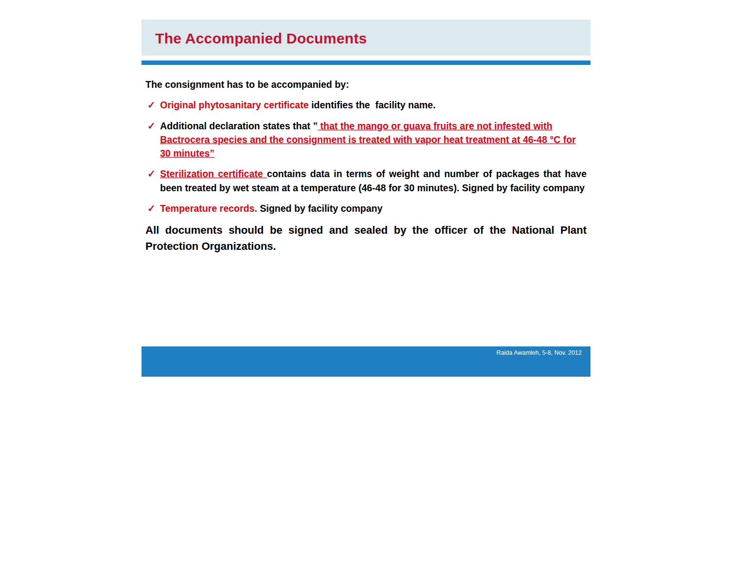The Accompanied Documents
The consignment has to be accompanied by:
Original phytosanitary certificate identifies the facility name.
Additional declaration states that ” that the mango or guava fruits are not infested with Bactrocera species and the consignment is treated with vapor heat treatment at 46-48 °C for 30 minutes”
Sterilization certificate contains data in terms of weight and number of packages that have been treated by wet steam at a temperature (46-48 for 30 minutes). Signed by facility company
Temperature records. Signed by facility company
All documents should be signed and sealed by the officer of the National Plant Protection Organizations.
Raida Awamleh, 5-8, Nov. 2012